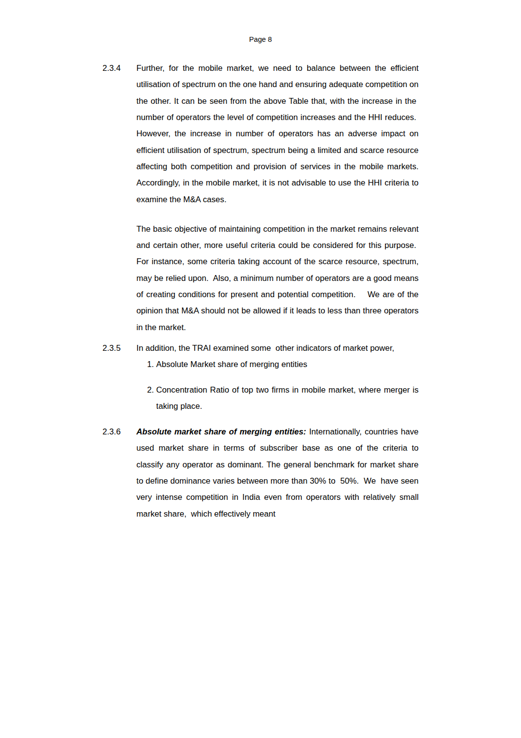Page 8
2.3.4
Further, for the mobile market, we need to balance between the efficient utilisation of spectrum on the one hand and ensuring adequate competition on the other. It can be seen from the above Table that, with the increase in the number of operators the level of competition increases and the HHI reduces. However, the increase in number of operators has an adverse impact on efficient utilisation of spectrum, spectrum being a limited and scarce resource affecting both competition and provision of services in the mobile markets. Accordingly, in the mobile market, it is not advisable to use the HHI criteria to examine the M&A cases.
The basic objective of maintaining competition in the market remains relevant and certain other, more useful criteria could be considered for this purpose. For instance, some criteria taking account of the scarce resource, spectrum, may be relied upon. Also, a minimum number of operators are a good means of creating conditions for present and potential competition. We are of the opinion that M&A should not be allowed if it leads to less than three operators in the market.
2.3.5
In addition, the TRAI examined some other indicators of market power,
Absolute Market share of merging entities
Concentration Ratio of top two firms in mobile market, where merger is taking place.
2.3.6
Absolute market share of merging entities: Internationally, countries have used market share in terms of subscriber base as one of the criteria to classify any operator as dominant. The general benchmark for market share to define dominance varies between more than 30% to 50%. We have seen very intense competition in India even from operators with relatively small market share, which effectively meant